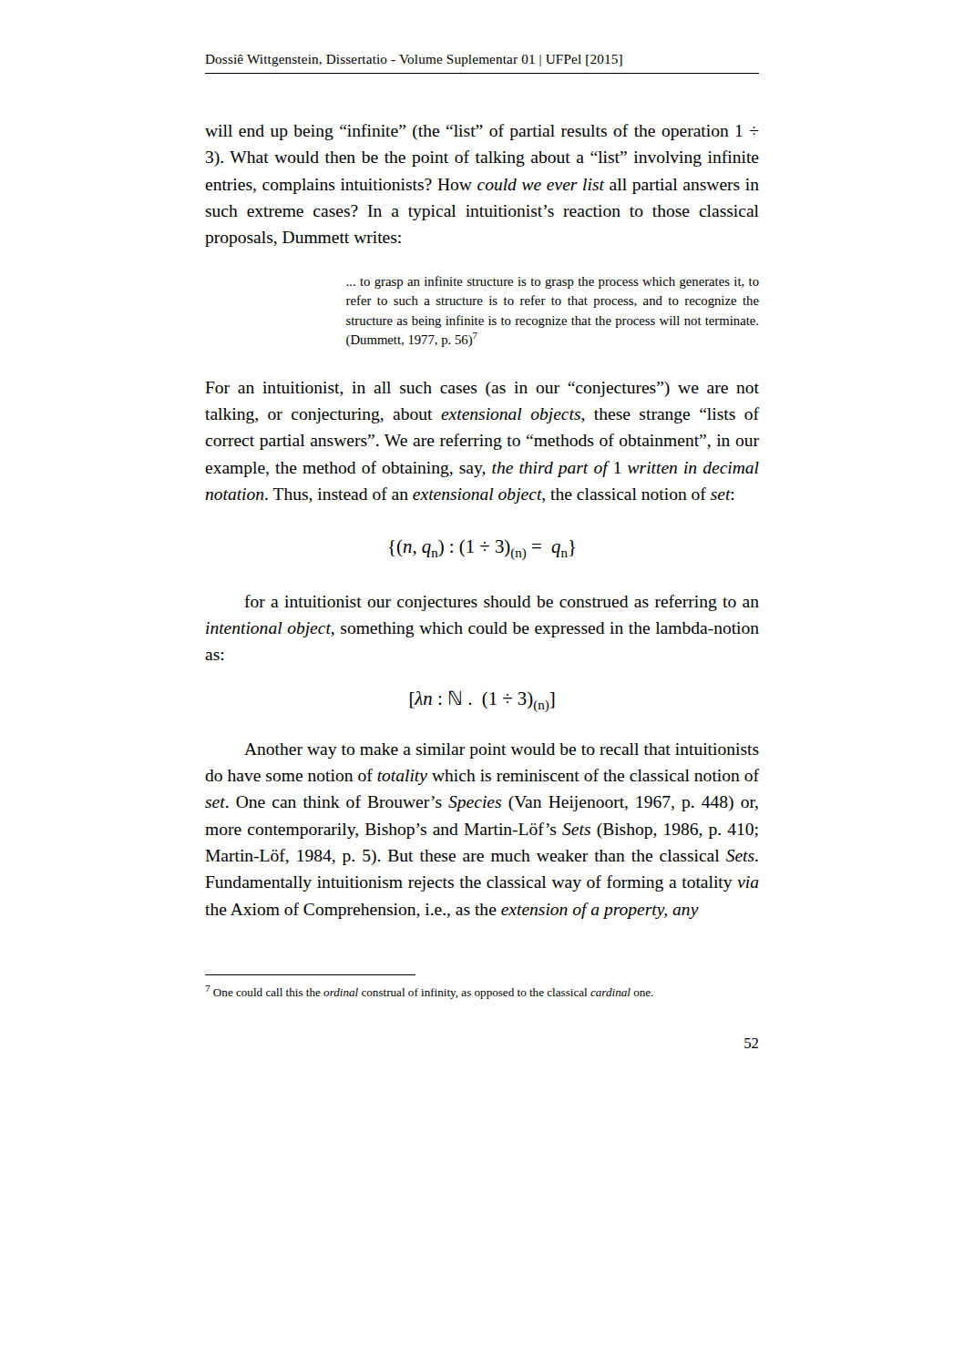Dossiê Wittgenstein, Dissertatio - Volume Suplementar 01 | UFPel [2015]
will end up being “infinite” (the “list” of partial results of the operation 1 ÷ 3). What would then be the point of talking about a “list” involving infinite entries, complains intuitionists? How could we ever list all partial answers in such extreme cases? In a typical intuitionist’s reaction to those classical proposals, Dummett writes:
... to grasp an infinite structure is to grasp the process which generates it, to refer to such a structure is to refer to that process, and to recognize the structure as being infinite is to recognize that the process will not terminate. (Dummett, 1977, p. 56)7
For an intuitionist, in all such cases (as in our “conjectures”) we are not talking, or conjecturing, about extensional objects, these strange “lists of correct partial answers”. We are referring to “methods of obtainment”, in our example, the method of obtaining, say, the third part of 1 written in decimal notation. Thus, instead of an extensional object, the classical notion of set:
{(n, qn) : (1 ÷ 3)(n) = qn}
for a intuitionist our conjectures should be construed as referring to an intentional object, something which could be expressed in the lambda-notion as:
[λn : ℕ . (1 ÷ 3)(n)]
Another way to make a similar point would be to recall that intuitionists do have some notion of totality which is reminiscent of the classical notion of set. One can think of Brouwer’s Species (Van Heijenoort, 1967, p. 448) or, more contemporarily, Bishop’s and Martin-Löf’s Sets (Bishop, 1986, p. 410; Martin-Löf, 1984, p. 5). But these are much weaker than the classical Sets. Fundamentally intuitionism rejects the classical way of forming a totality via the Axiom of Comprehension, i.e., as the extension of a property, any
7 One could call this the ordinal construal of infinity, as opposed to the classical cardinal one.
52